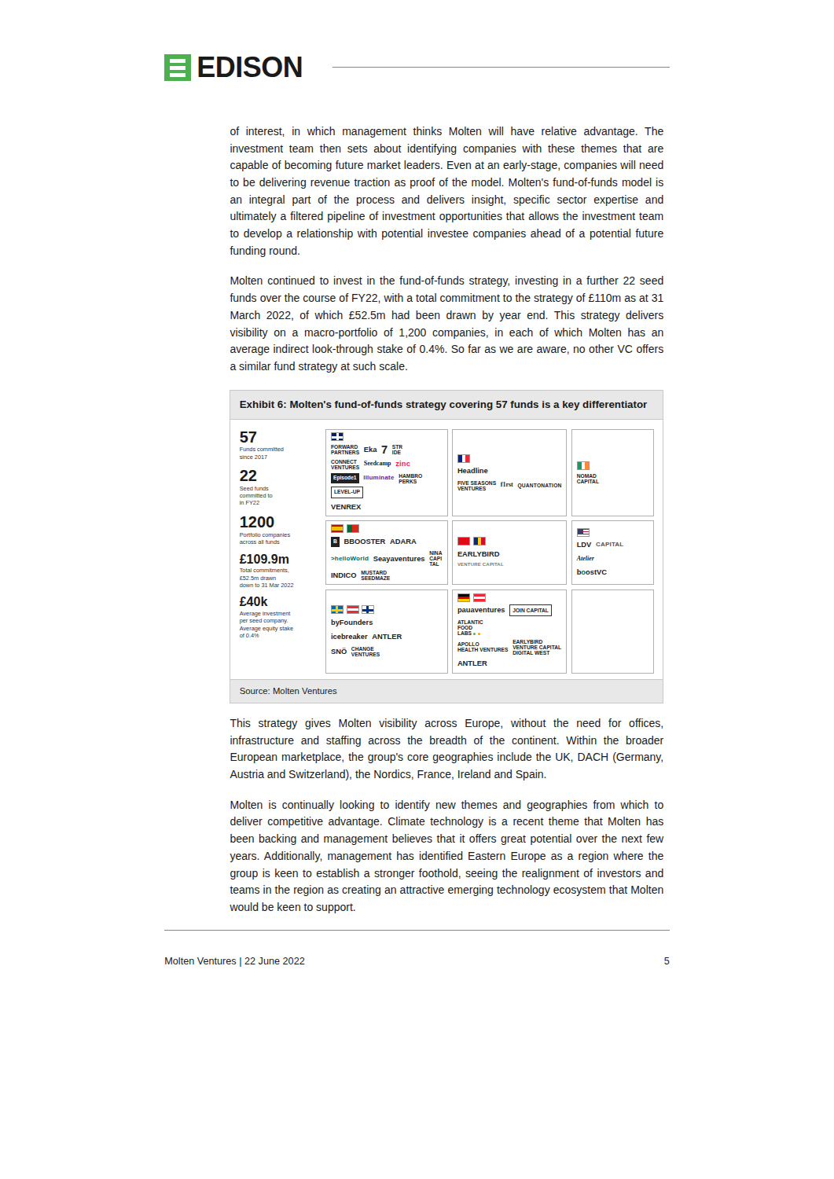EDISON
of interest, in which management thinks Molten will have relative advantage. The investment team then sets about identifying companies with these themes that are capable of becoming future market leaders. Even at an early-stage, companies will need to be delivering revenue traction as proof of the model. Molten's fund-of-funds model is an integral part of the process and delivers insight, specific sector expertise and ultimately a filtered pipeline of investment opportunities that allows the investment team to develop a relationship with potential investee companies ahead of a potential future funding round.
Molten continued to invest in the fund-of-funds strategy, investing in a further 22 seed funds over the course of FY22, with a total commitment to the strategy of £110m as at 31 March 2022, of which £52.5m had been drawn by year end. This strategy delivers visibility on a macro-portfolio of 1,200 companies, in each of which Molten has an average indirect look-through stake of 0.4%. So far as we are aware, no other VC offers a similar fund strategy at such scale.
Exhibit 6: Molten's fund-of-funds strategy covering 57 funds is a key differentiator
57 Funds committed
since 2017
22 Seed funds
committed to
in FY22
1200 Portfolio companies
across all funds
£109.9m Total commitments,
£52.5m drawn
down to 31 Mar 2022
£40k Average investment
per seed company.
Average equity stake
of 0.4%
FORWARD
PARTNERS Eka 7 STR
IDE
CONNECT
VENTURES Seedcamp zinc
Episode1 Illuminate HAMBRO
PERKS LEVEL-UP
VENREX
Headline
FIVE SEASONS
VENTURES f1rst QUANTONATION
NOMAD
CAPITAL
B BBOOSTER ADARA
>helloWorld Seayaventures NINA
CAPI
TAL
INDICO MUSTARD
SEEDMAZE
EARLYBIRD
VENTURE CAPITAL
LDV CAPITAL
Atelier
boostVC
byFounders
icebreaker ANTLER
SNÖ CHANGE
VENTURES
pauaventures JOIN CAPITAL ATLANTIC
FOOD
LABS
APOLLO
HEALTH VENTURES EARLYBIRD
VENTURE CAPITAL
DIGITAL WEST ANTLER
Source: Molten Ventures
This strategy gives Molten visibility across Europe, without the need for offices, infrastructure and staffing across the breadth of the continent. Within the broader European marketplace, the group's core geographies include the UK, DACH (Germany, Austria and Switzerland), the Nordics, France, Ireland and Spain.
Molten is continually looking to identify new themes and geographies from which to deliver competitive advantage. Climate technology is a recent theme that Molten has been backing and management believes that it offers great potential over the next few years. Additionally, management has identified Eastern Europe as a region where the group is keen to establish a stronger foothold, seeing the realignment of investors and teams in the region as creating an attractive emerging technology ecosystem that Molten would be keen to support.
Molten Ventures | 22 June 2022 5